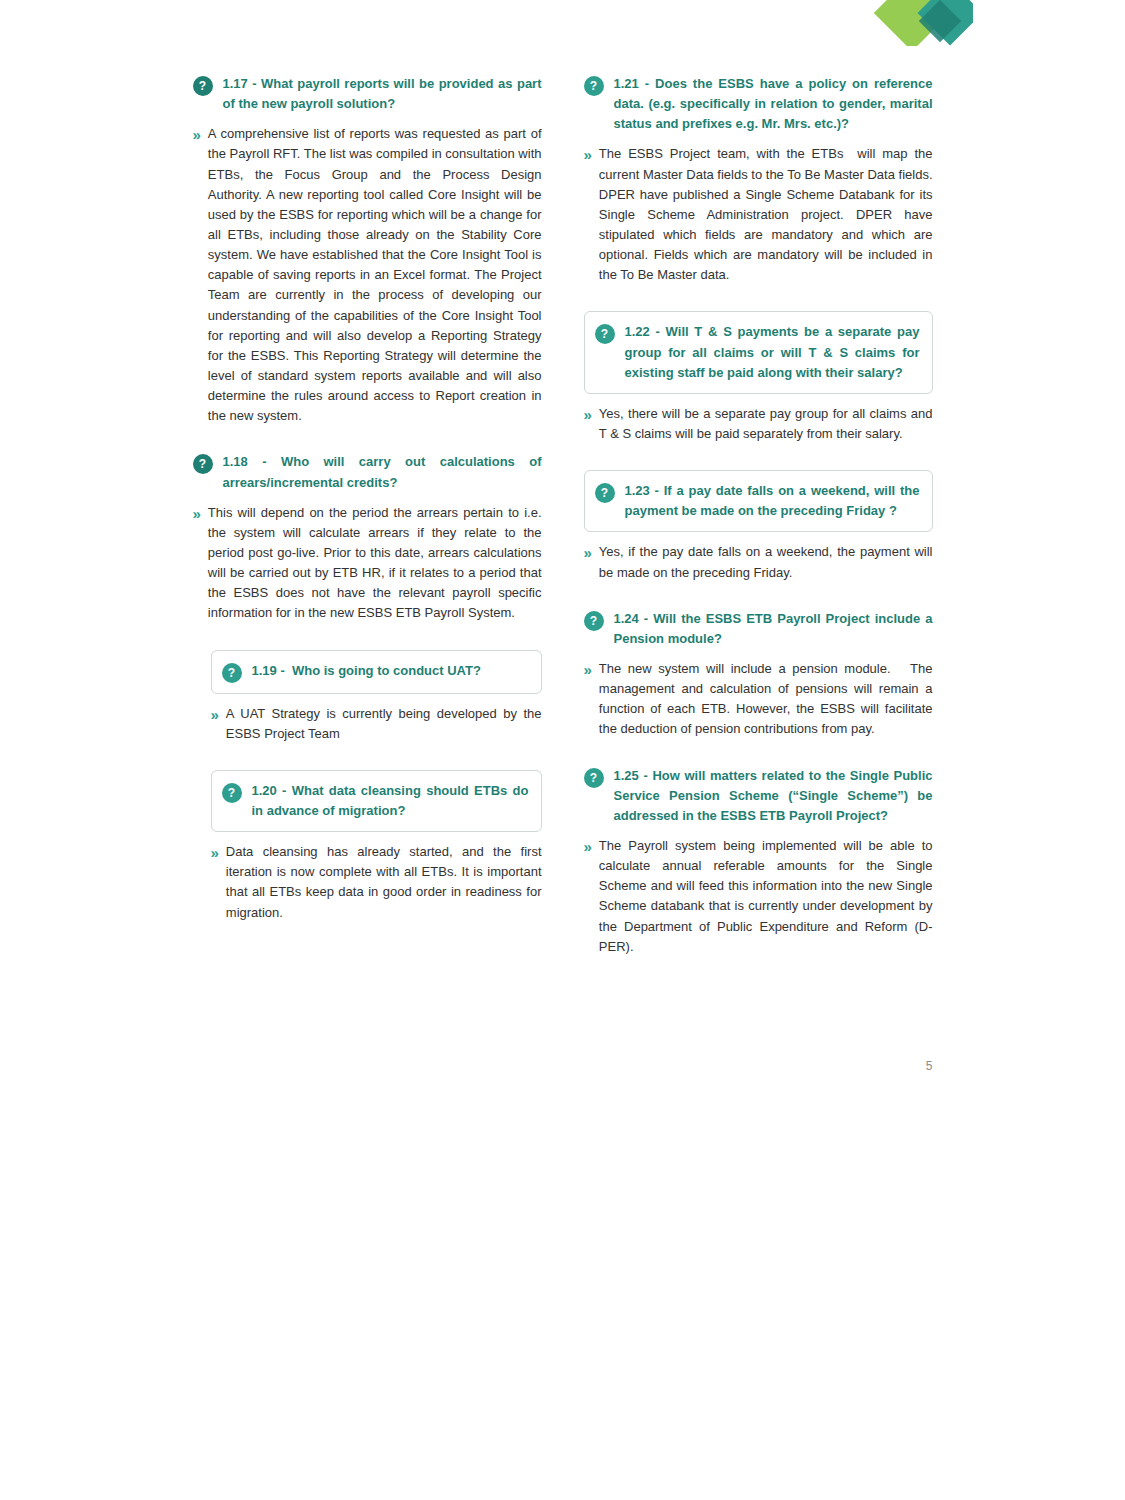?
1.17 - What payroll reports will be provided as part of the new payroll solution?
»
A comprehensive list of reports was requested as part of the Payroll RFT. The list was compiled in consultation with ETBs, the Focus Group and the Process Design Authority. A new reporting tool called Core Insight will be used by the ESBS for reporting which will be a change for all ETBs, including those already on the Stability Core system. We have established that the Core Insight Tool is capable of saving reports in an Excel format. The Project Team are currently in the process of developing our understanding of the capabilities of the Core Insight Tool for reporting and will also develop a Reporting Strategy for the ESBS. This Reporting Strategy will determine the level of standard system reports available and will also determine the rules around access to Report creation in the new system.
?
1.18 - Who will carry out calculations of arrears/incremental credits?
»
This will depend on the period the arrears pertain to i.e. the system will calculate arrears if they relate to the period post go-live. Prior to this date, arrears calculations will be carried out by ETB HR, if it relates to a period that the ESBS does not have the relevant payroll specific information for in the new ESBS ETB Payroll System.
?
1.19 - Who is going to conduct UAT?
»
A UAT Strategy is currently being developed by the ESBS Project Team
?
1.20 - What data cleansing should ETBs do in advance of migration?
»
Data cleansing has already started, and the first iteration is now complete with all ETBs. It is important that all ETBs keep data in good order in readiness for migration.
?
1.21 - Does the ESBS have a policy on reference data. (e.g. specifically in relation to gender, marital status and prefixes e.g. Mr. Mrs. etc.)?
»
The ESBS Project team, with the ETBs will map the current Master Data fields to the To Be Master Data fields. DPER have published a Single Scheme Databank for its Single Scheme Administration project. DPER have stipulated which fields are mandatory and which are optional. Fields which are mandatory will be included in the To Be Master data.
?
1.22 - Will T & S payments be a separate pay group for all claims or will T & S claims for existing staff be paid along with their salary?
»
Yes, there will be a separate pay group for all claims and T & S claims will be paid separately from their salary.
?
1.23 - If a pay date falls on a weekend, will the payment be made on the preceding Friday ?
»
Yes, if the pay date falls on a weekend, the payment will be made on the preceding Friday.
?
1.24 - Will the ESBS ETB Payroll Project include a Pension module?
»
The new system will include a pension module. The management and calculation of pensions will remain a function of each ETB. However, the ESBS will facilitate the deduction of pension contributions from pay.
?
1.25 - How will matters related to the Single Public Service Pension Scheme (“Single Scheme”) be addressed in the ESBS ETB Payroll Project?
»
The Payroll system being implemented will be able to calculate annual referable amounts for the Single Scheme and will feed this information into the new Single Scheme databank that is currently under development by the Department of Public Expenditure and Reform (D-PER).
5